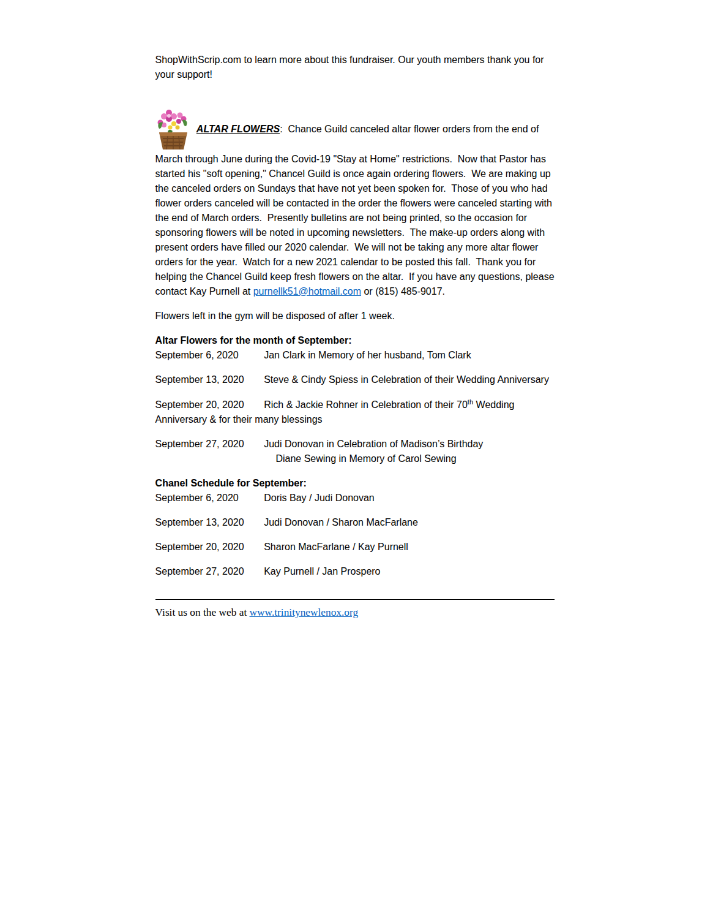ShopWithScrip.com to learn more about this fundraiser. Our youth members thank you for your support!
ALTAR FLOWERS: Chance Guild canceled altar flower orders from the end of March through June during the Covid-19 "Stay at Home" restrictions. Now that Pastor has started his "soft opening," Chancel Guild is once again ordering flowers. We are making up the canceled orders on Sundays that have not yet been spoken for. Those of you who had flower orders canceled will be contacted in the order the flowers were canceled starting with the end of March orders. Presently bulletins are not being printed, so the occasion for sponsoring flowers will be noted in upcoming newsletters. The make-up orders along with present orders have filled our 2020 calendar. We will not be taking any more altar flower orders for the year. Watch for a new 2021 calendar to be posted this fall. Thank you for helping the Chancel Guild keep fresh flowers on the altar. If you have any questions, please contact Kay Purnell at purnellk51@hotmail.com or (815) 485-9017.
Flowers left in the gym will be disposed of after 1 week.
Altar Flowers for the month of September:
September 6, 2020 Jan Clark in Memory of her husband, Tom Clark
September 13, 2020 Steve & Cindy Spiess in Celebration of their Wedding Anniversary
September 20, 2020 Rich & Jackie Rohner in Celebration of their 70th Wedding Anniversary & for their many blessings
September 27, 2020 Judi Donovan in Celebration of Madison’s BirthdayDiane Sewing in Memory of Carol Sewing
Chanel Schedule for September:
September 6, 2020 Doris Bay / Judi Donovan
September 13, 2020 Judi Donovan / Sharon MacFarlane
September 20, 2020 Sharon MacFarlane / Kay Purnell
September 27, 2020 Kay Purnell / Jan Prospero
Visit us on the web at www.trinitynewlenox.org